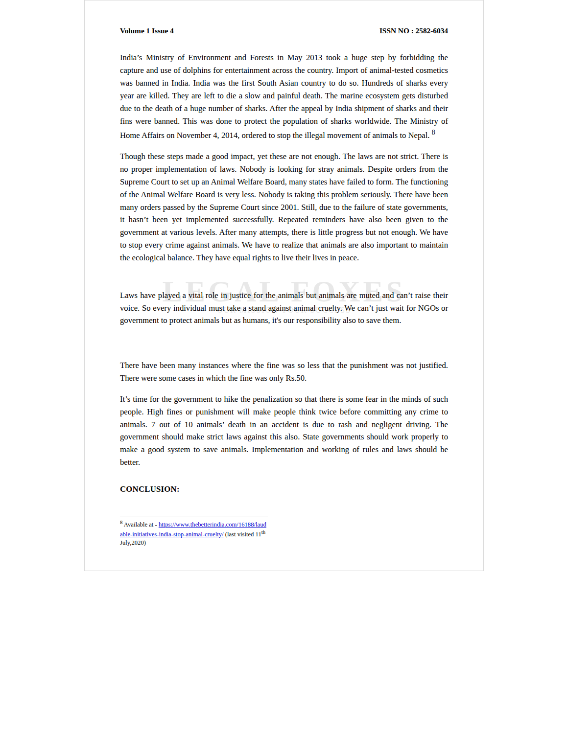Volume 1 Issue 4 ISSN NO : 2582-6034
LEGAL FOXES
"OUR MISSION YOUR SUCCESS"
India’s Ministry of Environment and Forests in May 2013 took a huge step by forbidding the capture and use of dolphins for entertainment across the country. Import of animal-tested cosmetics was banned in India. India was the first South Asian country to do so. Hundreds of sharks every year are killed. They are left to die a slow and painful death. The marine ecosystem gets disturbed due to the death of a huge number of sharks. After the appeal by India shipment of sharks and their fins were banned. This was done to protect the population of sharks worldwide. The Ministry of Home Affairs on November 4, 2014, ordered to stop the illegal movement of animals to Nepal. 8
Though these steps made a good impact, yet these are not enough. The laws are not strict. There is no proper implementation of laws. Nobody is looking for stray animals. Despite orders from the Supreme Court to set up an Animal Welfare Board, many states have failed to form. The functioning of the Animal Welfare Board is very less. Nobody is taking this problem seriously. There have been many orders passed by the Supreme Court since 2001. Still, due to the failure of state governments, it hasn’t been yet implemented successfully. Repeated reminders have also been given to the government at various levels. After many attempts, there is little progress but not enough. We have to stop every crime against animals. We have to realize that animals are also important to maintain the ecological balance. They have equal rights to live their lives in peace.
Laws have played a vital role in justice for the animals but animals are muted and can’t raise their voice. So every individual must take a stand against animal cruelty. We can’t just wait for NGOs or government to protect animals but as humans, it's our responsibility also to save them.
There have been many instances where the fine was so less that the punishment was not justified. There were some cases in which the fine was only Rs.50.
It’s time for the government to hike the penalization so that there is some fear in the minds of such people. High fines or punishment will make people think twice before committing any crime to animals. 7 out of 10 animals’ death in an accident is due to rash and negligent driving. The government should make strict laws against this also. State governments should work properly to make a good system to save animals. Implementation and working of rules and laws should be better.
CONCLUSION:
8 Available at - https://www.thebetterindia.com/16188/laudable-initiatives-india-stop-animal-cruelty/ (last visited 11th July,2020)